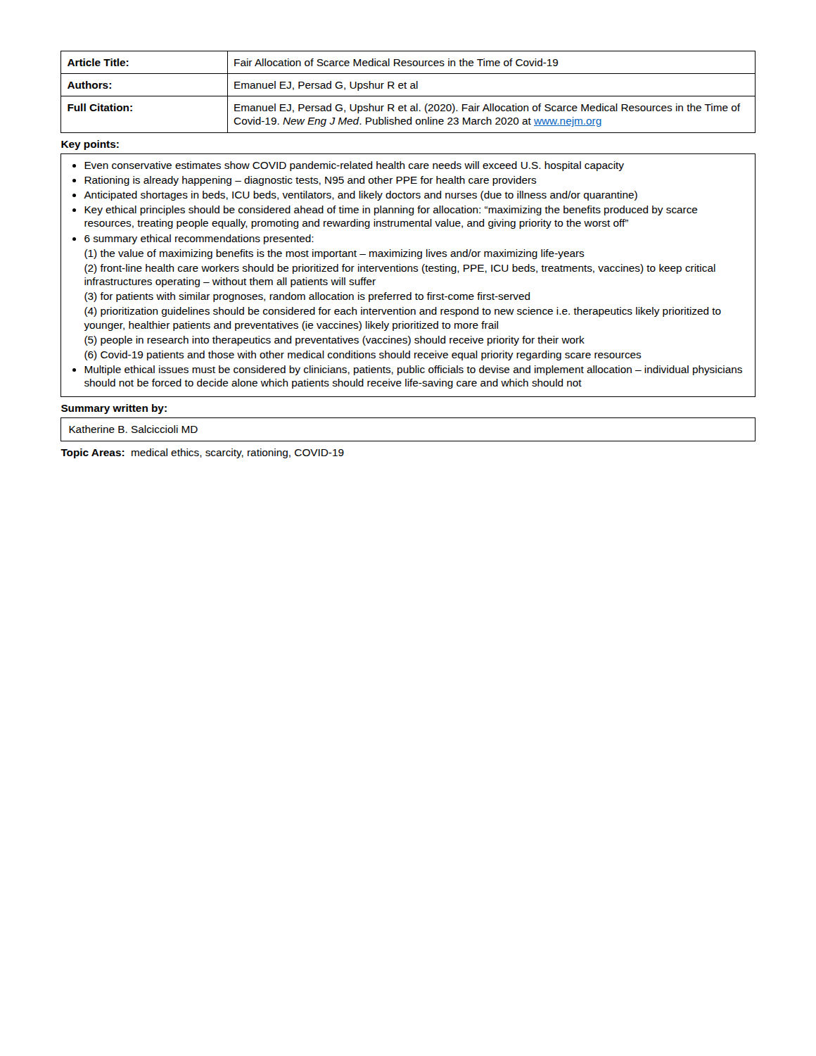| Article Title: | Fair Allocation of Scarce Medical Resources in the Time of Covid-19 |
| Authors: | Emanuel EJ, Persad G, Upshur R et al |
| Full Citation: | Emanuel EJ, Persad G, Upshur R et al. (2020). Fair Allocation of Scarce Medical Resources in the Time of Covid-19. New Eng J Med . Published online 23 March 2020 at www.nejm.org |
Key points:
| Even conservative estimates show COVID pandemic-related health care needs will exceed U.S. hospital capacity Rationing is already happening – diagnostic tests, N95 and other PPE for health care providers Anticipated shortages in beds, ICU beds, ventilators, and likely doctors and nurses (due to illness and/or quarantine) Key ethical principles should be considered ahead of time in planning for allocation: “maximizing the benefits produced by scarce resources, treating people equally, promoting and rewarding instrumental value, and giving priority to the worst off” 6 summary ethical recommendations presented: (1) the value of maximizing benefits is the most important – maximizing lives and/or maximizing life-years (2) front-line health care workers should be prioritized for interventions (testing, PPE, ICU beds, treatments, vaccines) to keep critical infrastructures operating – without them all patients will suffer (3) for patients with similar prognoses, random allocation is preferred to first-come first-served (4) prioritization guidelines should be considered for each intervention and respond to new science i.e. therapeutics likely prioritized to younger, healthier patients and preventatives (ie vaccines) likely prioritized to more frail (5) people in research into therapeutics and preventatives (vaccines) should receive priority for their work (6) Covid-19 patients and those with other medical conditions should receive equal priority regarding scare resources Multiple ethical issues must be considered by clinicians, patients, public officials to devise and implement allocation – individual physicians should not be forced to decide alone which patients should receive life-saving care and which should not |
Summary written by:
Katherine B. Salciccioli MD
Topic Areas: medical ethics, scarcity, rationing, COVID-19